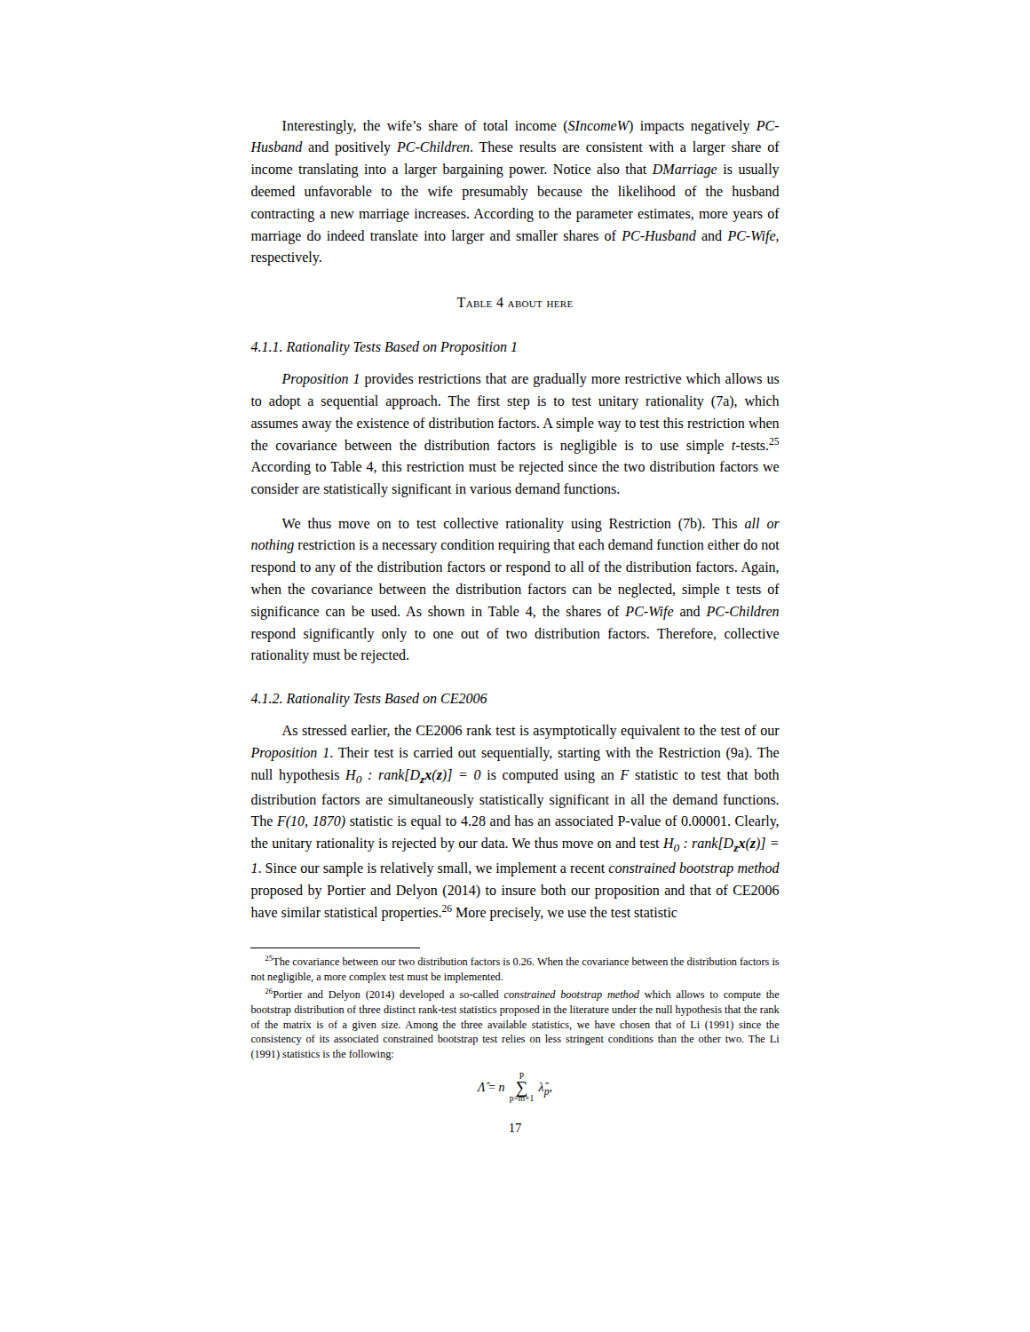Interestingly, the wife’s share of total income (SIncomeW) impacts negatively PC-Husband and positively PC-Children. These results are consistent with a larger share of income translating into a larger bargaining power. Notice also that DMarriage is usually deemed unfavorable to the wife presumably because the likelihood of the husband contracting a new marriage increases. According to the parameter estimates, more years of marriage do indeed translate into larger and smaller shares of PC-Husband and PC-Wife, respectively.
Table 4 about here
4.1.1. Rationality Tests Based on Proposition 1
Proposition 1 provides restrictions that are gradually more restrictive which allows us to adopt a sequential approach. The first step is to test unitary rationality (7a), which assumes away the existence of distribution factors. A simple way to test this restriction when the covariance between the distribution factors is negligible is to use simple t-tests.25 According to Table 4, this restriction must be rejected since the two distribution factors we consider are statistically significant in various demand functions.
We thus move on to test collective rationality using Restriction (7b). This all or nothing restriction is a necessary condition requiring that each demand function either do not respond to any of the distribution factors or respond to all of the distribution factors. Again, when the covariance between the distribution factors can be neglected, simple t tests of significance can be used. As shown in Table 4, the shares of PC-Wife and PC-Children respond significantly only to one out of two distribution factors. Therefore, collective rationality must be rejected.
4.1.2. Rationality Tests Based on CE2006
As stressed earlier, the CE2006 rank test is asymptotically equivalent to the test of our Proposition 1. Their test is carried out sequentially, starting with the Restriction (9a). The null hypothesis H0 : rank[Dzx(z)] = 0 is computed using an F statistic to test that both distribution factors are simultaneously statistically significant in all the demand functions. The F(10, 1870) statistic is equal to 4.28 and has an associated P-value of 0.00001. Clearly, the unitary rationality is rejected by our data. We thus move on and test H0 : rank[Dzx(z)] = 1. Since our sample is relatively small, we implement a recent constrained bootstrap method proposed by Portier and Delyon (2014) to insure both our proposition and that of CE2006 have similar statistical properties.26 More precisely, we use the test statistic
25The covariance between our two distribution factors is 0.26. When the covariance between the distribution factors is not negligible, a more complex test must be implemented.
26Portier and Delyon (2014) developed a so-called constrained bootstrap method which allows to compute the bootstrap distribution of three distinct rank-test statistics proposed in the literature under the null hypothesis that the rank of the matrix is of a given size. Among the three available statistics, we have chosen that of Li (1991) since the consistency of its associated constrained bootstrap test relies on less stringent conditions than the other two. The Li (1991) statistics is the following:
Λ̂ = n P ∑ p=m+1 λ̂p,
17